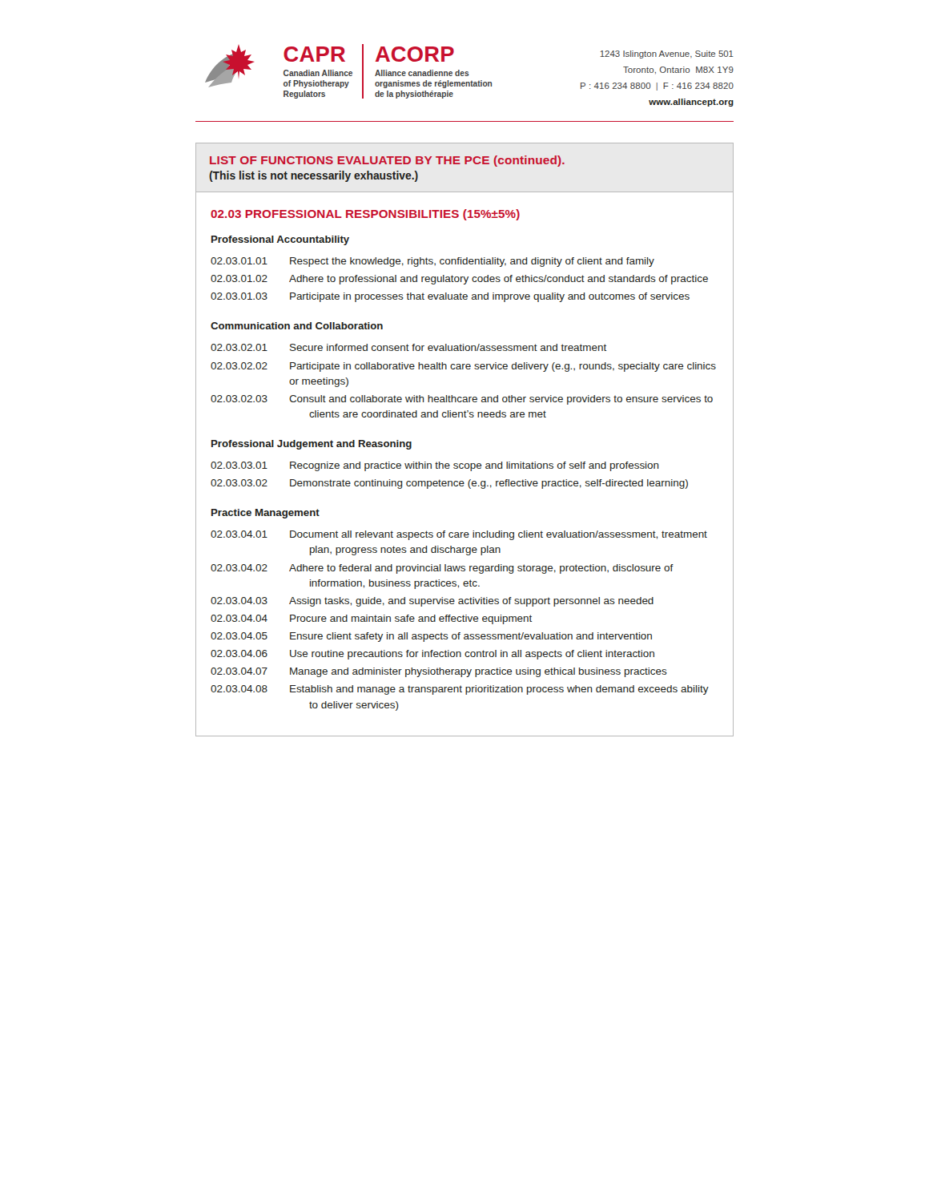CAPR logo
CAPR
Canadian Alliance
of Physiotherapy
Regulators
ACORP
Alliance canadienne des
organismes de réglementation
de la physiothérapie
1243 Islington Avenue, Suite 501
Toronto, Ontario M8X 1Y9
P : 416 234 8800|F : 416 234 8820
www.alliancept.org
LIST OF FUNCTIONS EVALUATED BY THE PCE (continued).
(This list is not necessarily exhaustive.)
02.03 PROFESSIONAL RESPONSIBILITIES (15%±5%)
Professional Accountability
02.03.01.01 Respect the knowledge, rights, confidentiality, and dignity of client and family
02.03.01.02 Adhere to professional and regulatory codes of ethics/conduct and standards of practice
02.03.01.03 Participate in processes that evaluate and improve quality and outcomes of services
Communication and Collaboration
02.03.02.01 Secure informed consent for evaluation/assessment and treatment
02.03.02.02 Participate in collaborative health care service delivery (e.g., rounds, specialty care clinics or meetings)
02.03.02.03 Consult and collaborate with healthcare and other service providers to ensure services to clients are coordinated and client’s needs are met
Professional Judgement and Reasoning
02.03.03.01 Recognize and practice within the scope and limitations of self and profession
02.03.03.02 Demonstrate continuing competence (e.g., reflective practice, self-directed learning)
Practice Management
02.03.04.01 Document all relevant aspects of care including client evaluation/assessment, treatment plan, progress notes and discharge plan
02.03.04.02 Adhere to federal and provincial laws regarding storage, protection, disclosure of information, business practices, etc.
02.03.04.03 Assign tasks, guide, and supervise activities of support personnel as needed
02.03.04.04 Procure and maintain safe and effective equipment
02.03.04.05 Ensure client safety in all aspects of assessment/evaluation and intervention
02.03.04.06 Use routine precautions for infection control in all aspects of client interaction
02.03.04.07 Manage and administer physiotherapy practice using ethical business practices
02.03.04.08 Establish and manage a transparent prioritization process when demand exceeds ability to deliver services)